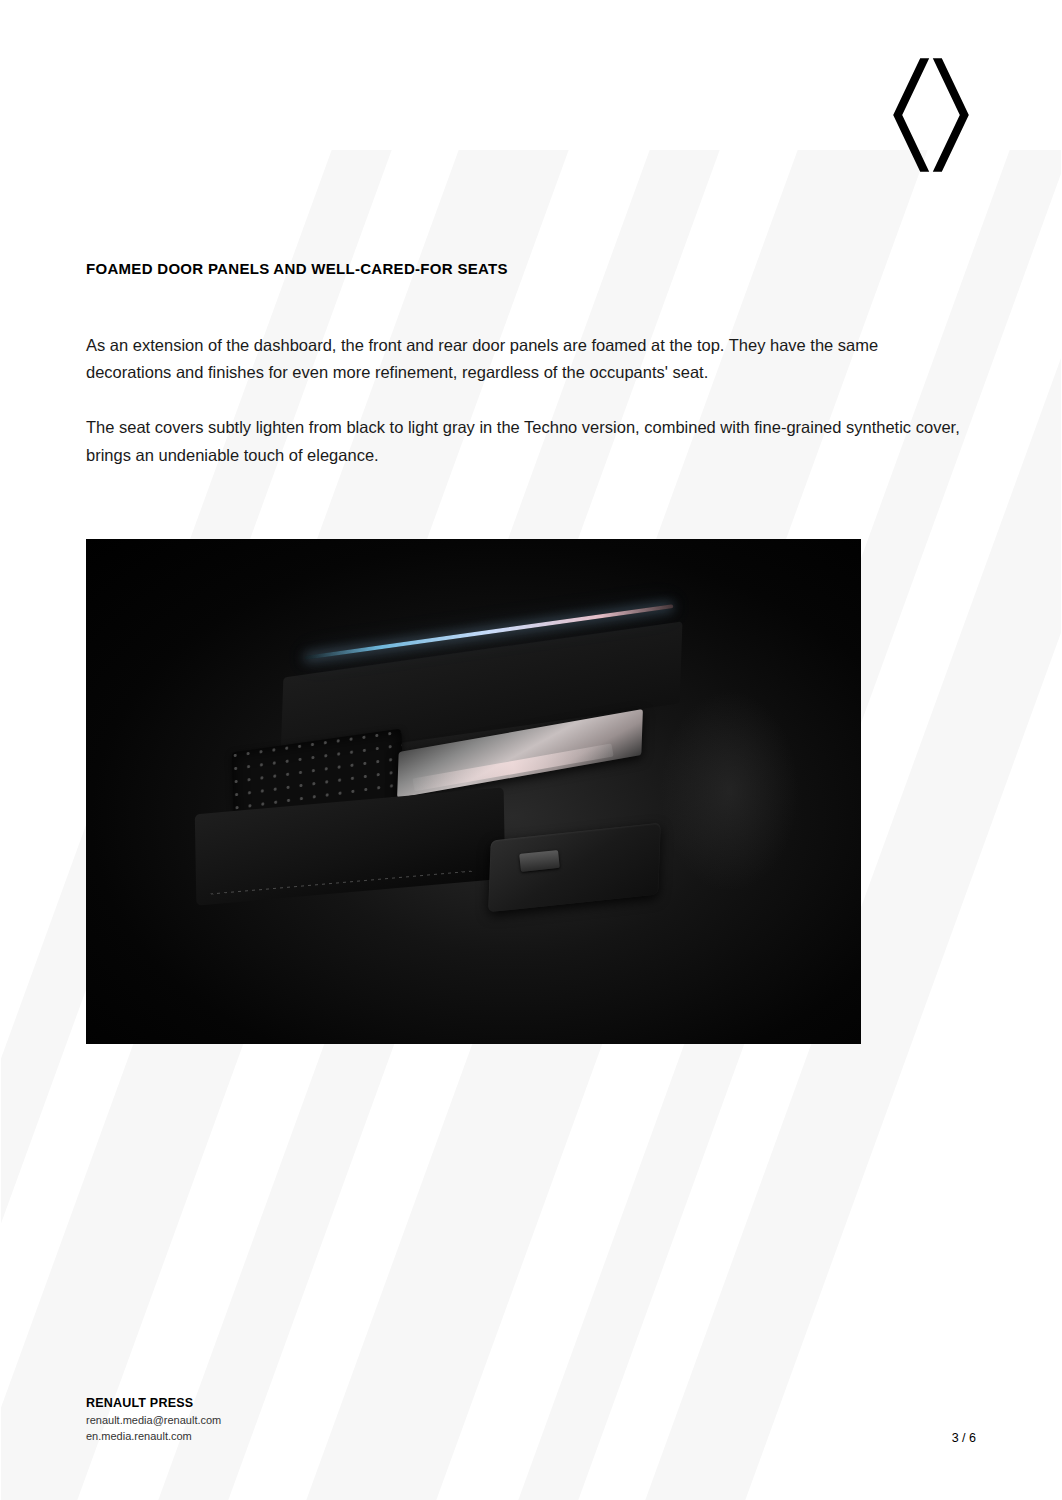FOAMED DOOR PANELS AND WELL-CARED-FOR SEATS
As an extension of the dashboard, the front and rear door panels are foamed at the top. They have the same decorations and finishes for even more refinement, regardless of the occupants' seat.
The seat covers subtly lighten from black to light gray in the Techno version, combined with fine-grained synthetic cover, brings an undeniable touch of elegance.
RENAULT PRESS
renault.media@renault.com
en.media.renault.com
3 / 6